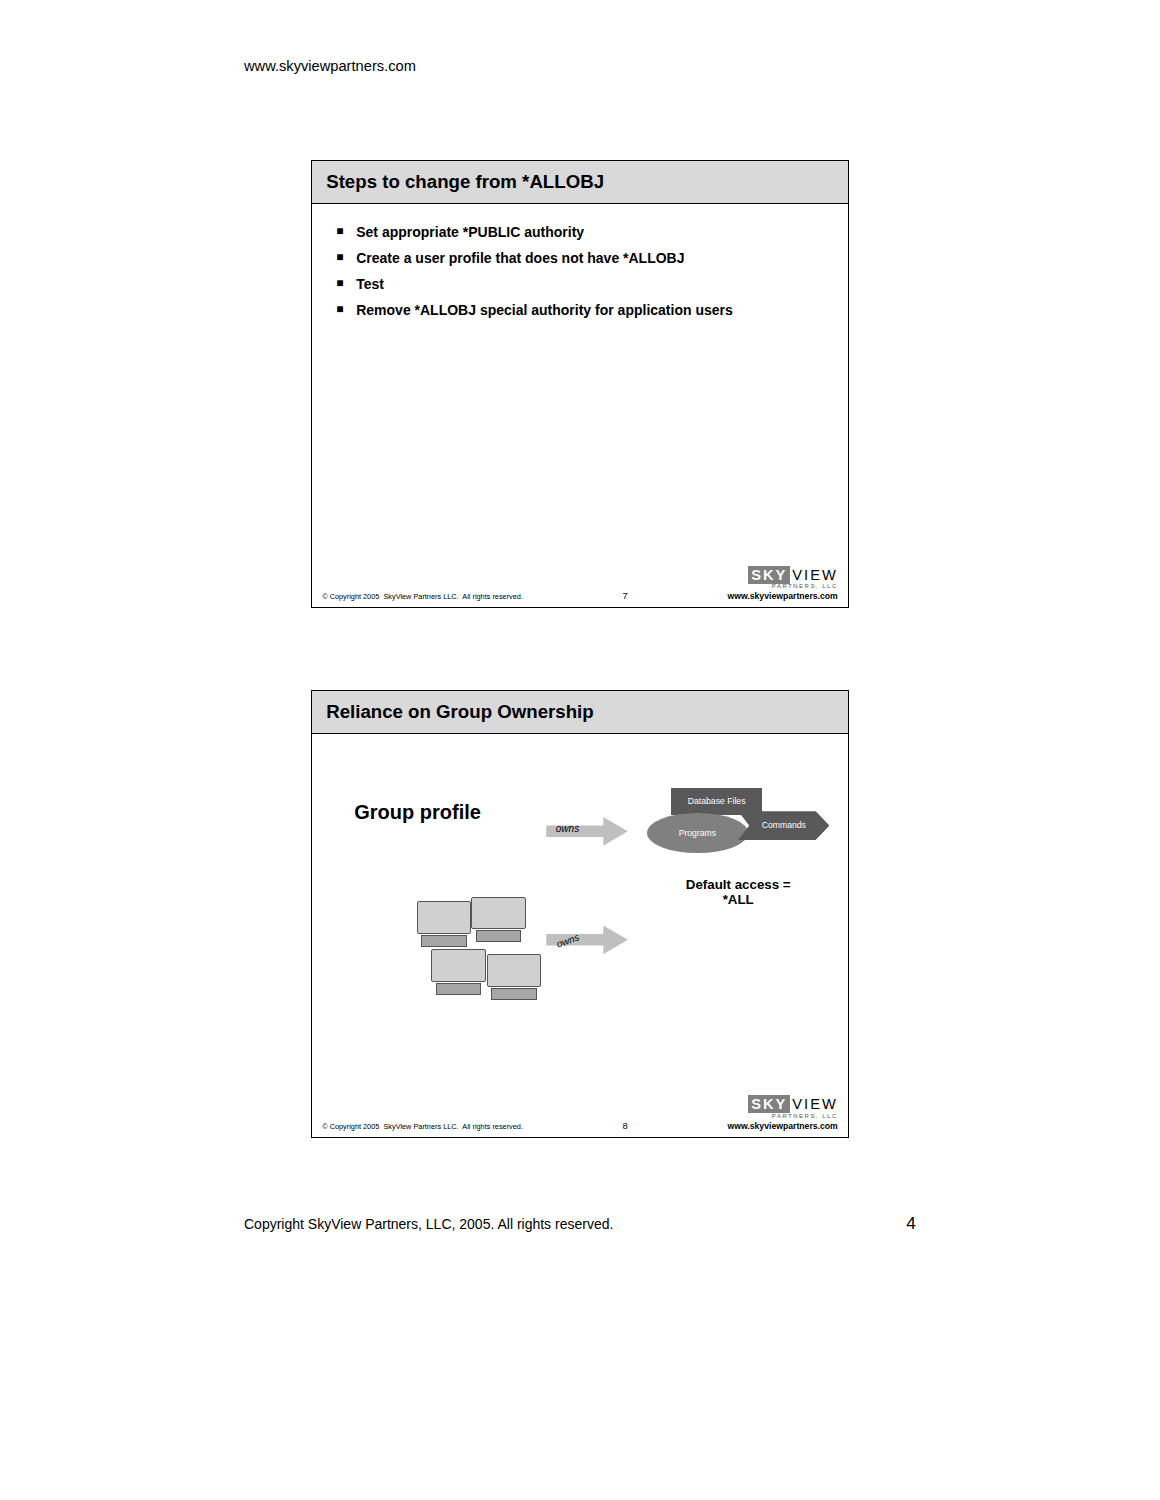www.skyviewpartners.com
Steps to change from *ALLOBJ
Set appropriate *PUBLIC authority
Create a user profile that does not have *ALLOBJ
Test
Remove *ALLOBJ special authority for application users
© Copyright 2005 SkyView Partners LLC. All rights reserved.
7
SKY VIEW PARTNERS, LLC
www.skyviewpartners.com
Reliance on Group Ownership
Group profile
owns
owns
Database Files
Programs
Commands
Default access =
*ALL
© Copyright 2005 SkyView Partners LLC. All rights reserved.
8
SKY VIEW PARTNERS, LLC
www.skyviewpartners.com
Copyright SkyView Partners, LLC, 2005. All rights reserved.
4